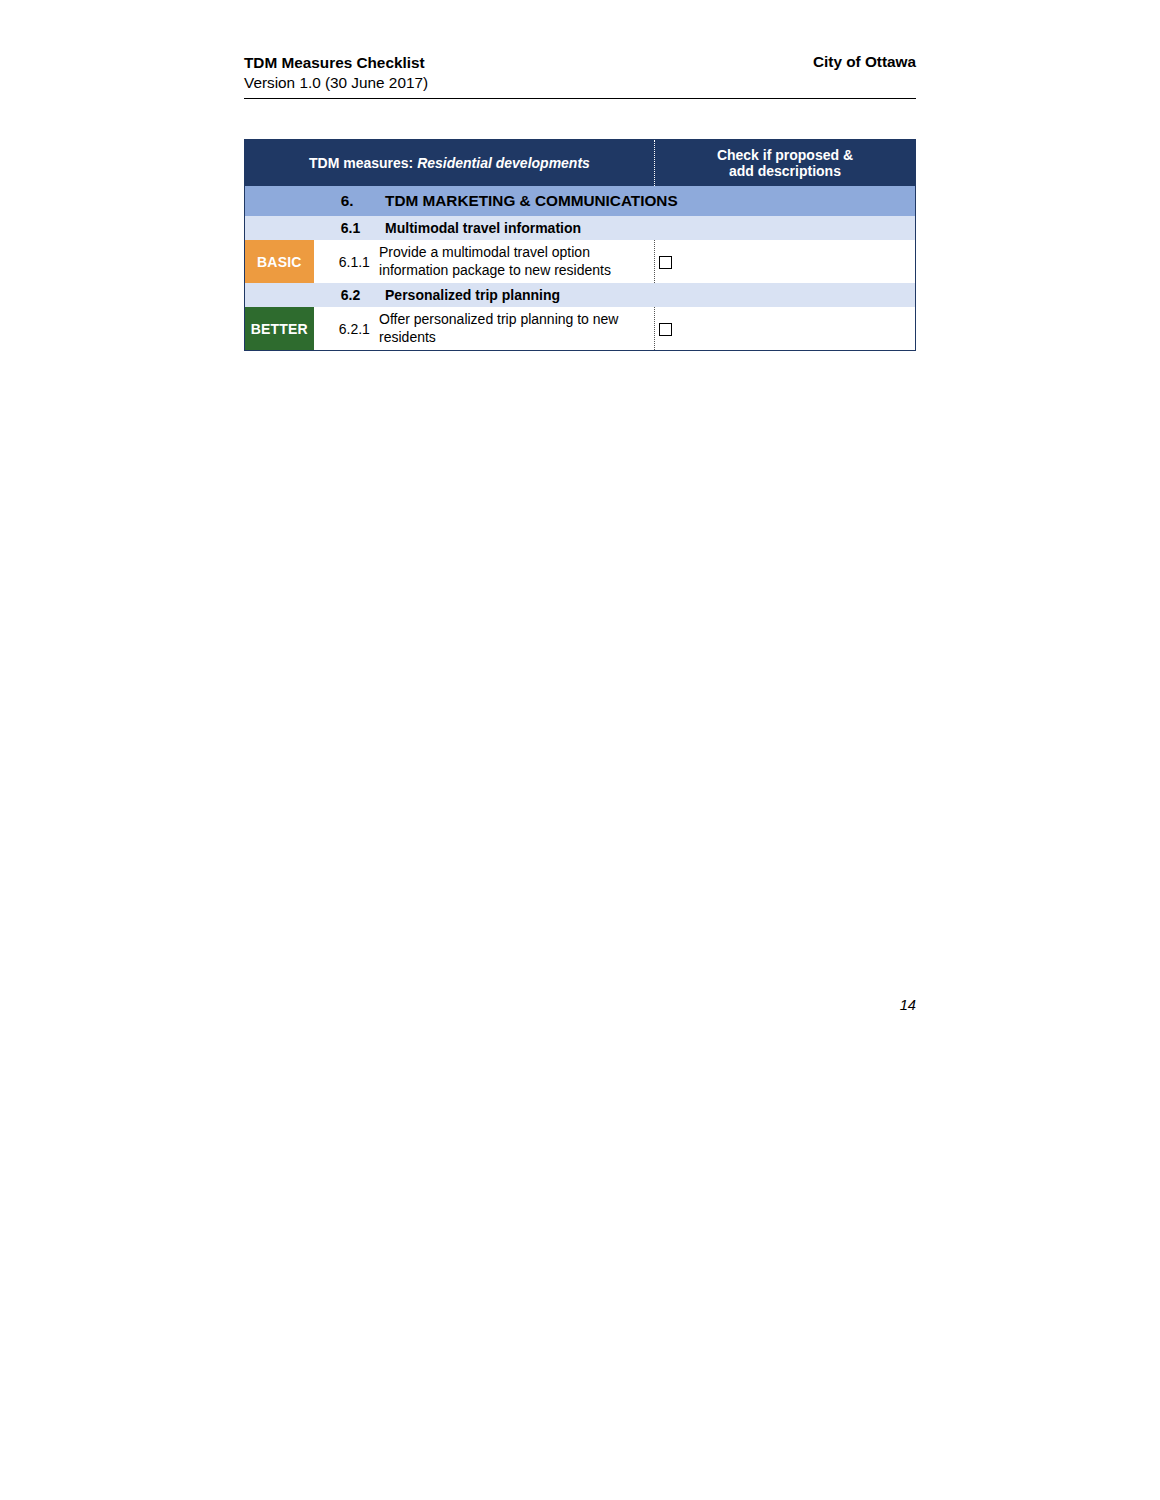TDM Measures Checklist
Version 1.0 (30 June 2017)
City of Ottawa
| TDM measures: Residential developments | Check if proposed & add descriptions |
| | 6. | TDM MARKETING & COMMUNICATIONS |
| | 6.1 | Multimodal travel information |
| BASIC | ★ | 6.1.1 | Provide a multimodal travel option information package to new residents | |
| | 6.2 | Personalized trip planning |
| BETTER | ★ | 6.2.1 | Offer personalized trip planning to new residents | |
14